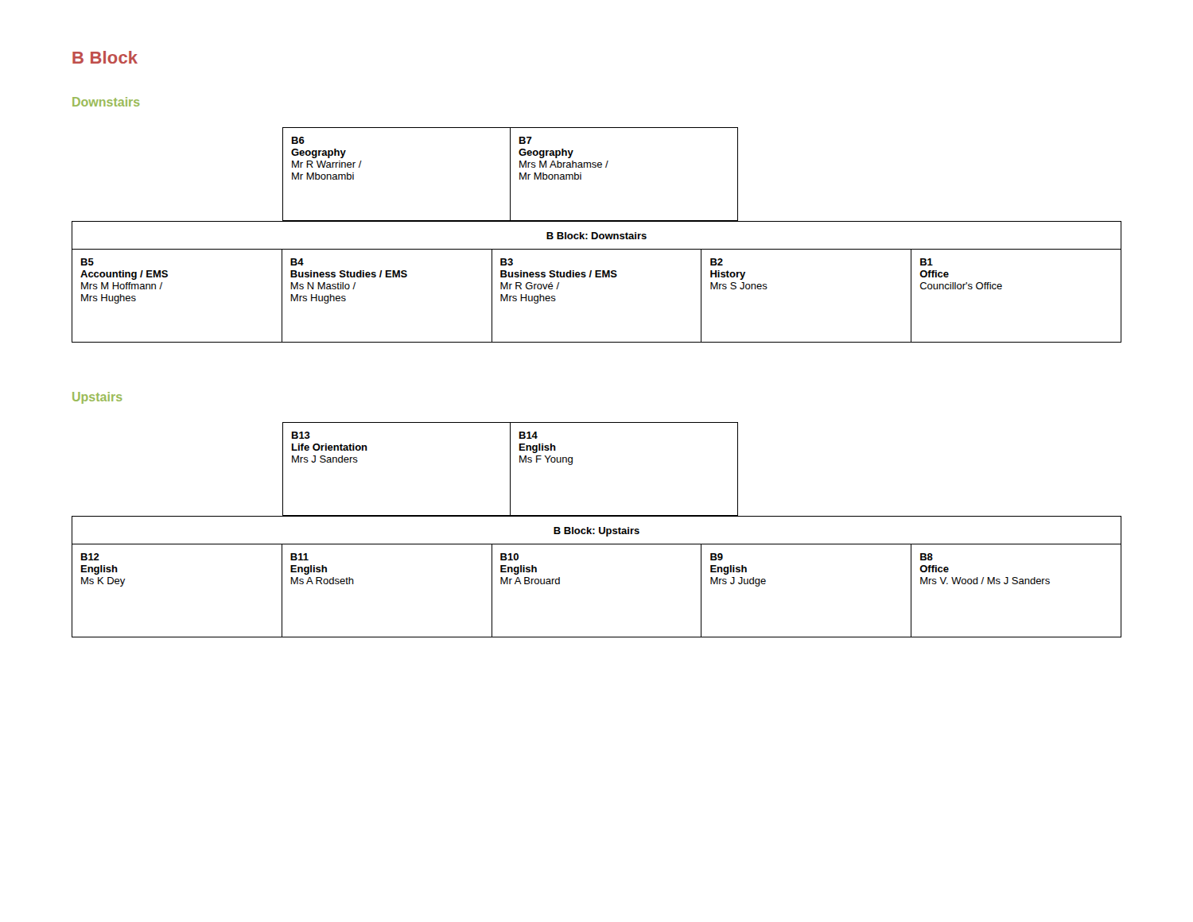B Block
Downstairs
| B6 Geography Mr R Warriner / Mr Mbonambi | B7 Geography Mrs M Abrahamse / Mr Mbonambi |
| B Block: Downstairs |
| B5 Accounting / EMS Mrs M Hoffmann / Mrs Hughes | B4 Business Studies / EMS Ms N Mastilo / Mrs Hughes | B3 Business Studies / EMS Mr R Grové / Mrs Hughes | B2 History Mrs S Jones | B1 Office Councillor's Office |
Upstairs
| B13 Life Orientation Mrs J Sanders | B14 English Ms F Young |
| B Block: Upstairs |
| B12 English Ms K Dey | B11 English Ms A Rodseth | B10 English Mr A Brouard | B9 English Mrs J Judge | B8 Office Mrs V. Wood / Ms J Sanders |